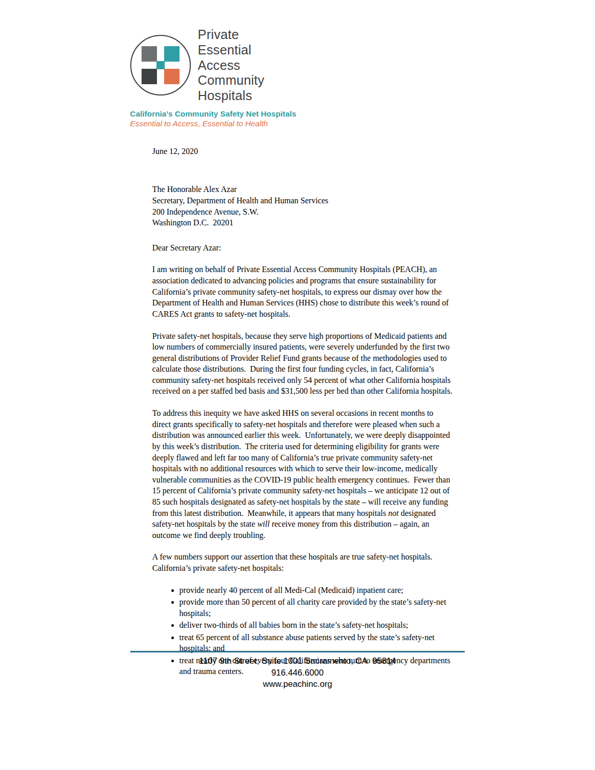Private
Essential
Access
Community
Hospitals
California’s Community Safety Net Hospitals
Essential to Access, Essential to Health
June 12, 2020
The Honorable Alex Azar
Secretary, Department of Health and Human Services
200 Independence Avenue, S.W.
Washington D.C. 20201
Dear Secretary Azar:
I am writing on behalf of Private Essential Access Community Hospitals (PEACH), an association dedicated to advancing policies and programs that ensure sustainability for California’s private community safety-net hospitals, to express our dismay over how the Department of Health and Human Services (HHS) chose to distribute this week’s round of CARES Act grants to safety-net hospitals.
Private safety-net hospitals, because they serve high proportions of Medicaid patients and low numbers of commercially insured patients, were severely underfunded by the first two general distributions of Provider Relief Fund grants because of the methodologies used to calculate those distributions. During the first four funding cycles, in fact, California’s community safety-net hospitals received only 54 percent of what other California hospitals received on a per staffed bed basis and $31,500 less per bed than other California hospitals.
To address this inequity we have asked HHS on several occasions in recent months to direct grants specifically to safety-net hospitals and therefore were pleased when such a distribution was announced earlier this week. Unfortunately, we were deeply disappointed by this week’s distribution. The criteria used for determining eligibility for grants were deeply flawed and left far too many of California’s true private community safety-net hospitals with no additional resources with which to serve their low-income, medically vulnerable communities as the COVID-19 public health emergency continues. Fewer than 15 percent of California’s private community safety-net hospitals – we anticipate 12 out of 85 such hospitals designated as safety-net hospitals by the state – will receive any funding from this latest distribution. Meanwhile, it appears that many hospitals not designated safety-net hospitals by the state will receive money from this distribution – again, an outcome we find deeply troubling.
A few numbers support our assertion that these hospitals are true safety-net hospitals. California’s private safety-net hospitals:
provide nearly 40 percent of all Medi-Cal (Medicaid) inpatient care;
provide more than 50 percent of all charity care provided by the state’s safety-net hospitals;
deliver two-thirds of all babies born in the state’s safety-net hospitals;
treat 65 percent of all substance abuse patients served by the state’s safety-net hospitals; and
treat nearly one out of every four Californians who turn to emergency departments and trauma centers.
1107 9th Street, Suite 1001 Sacramento, CA 95814
916.446.6000
www.peachinc.org